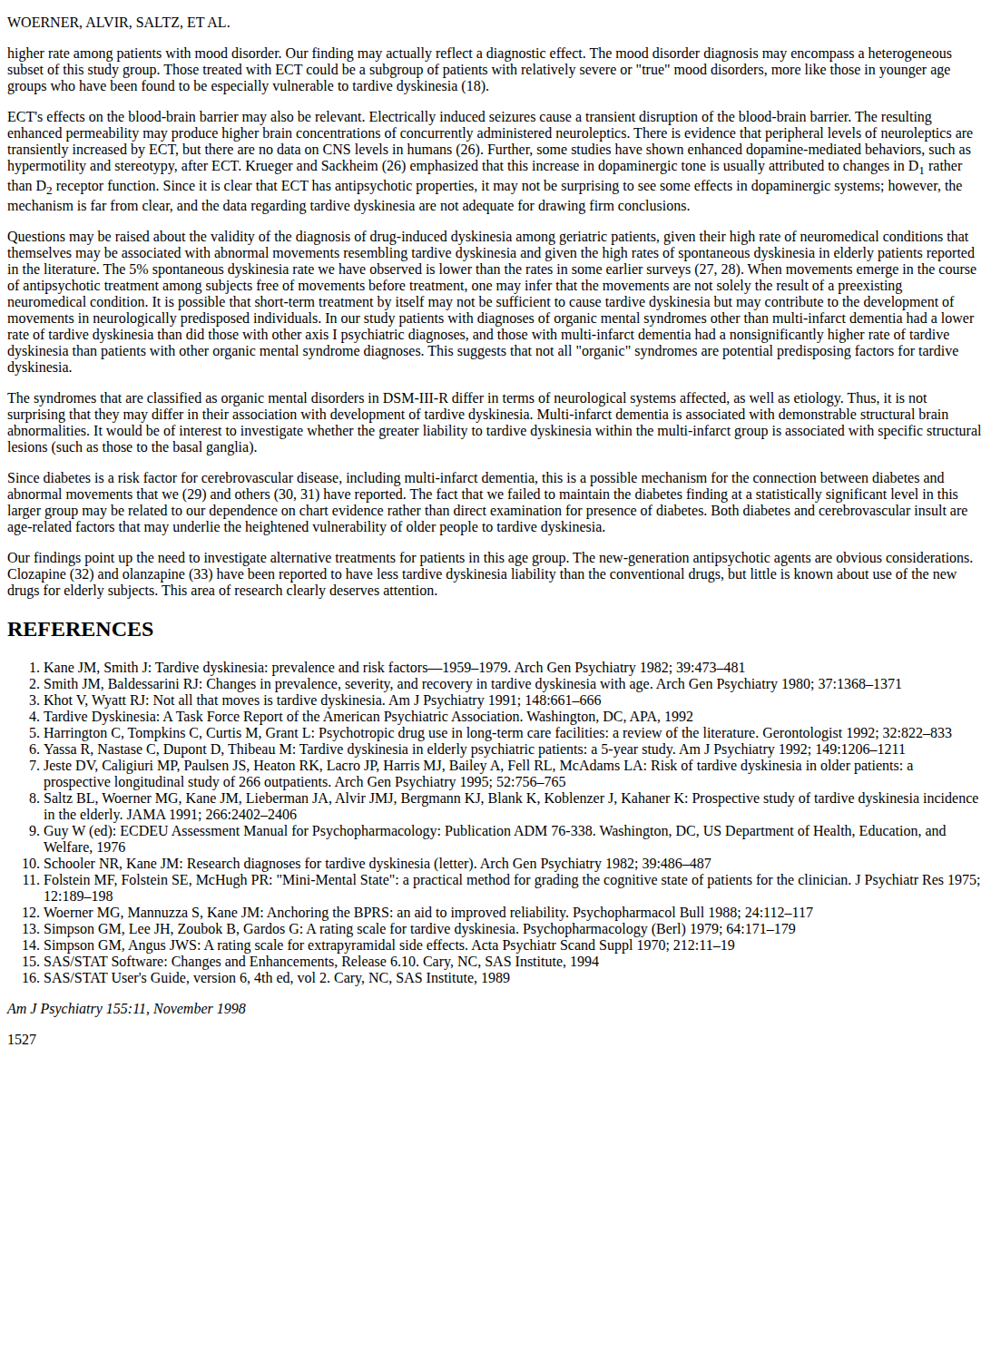WOERNER, ALVIR, SALTZ, ET AL.
higher rate among patients with mood disorder. Our finding may actually reflect a diagnostic effect. The mood disorder diagnosis may encompass a heterogeneous subset of this study group. Those treated with ECT could be a subgroup of patients with relatively severe or "true" mood disorders, more like those in younger age groups who have been found to be especially vulnerable to tardive dyskinesia (18).
ECT's effects on the blood-brain barrier may also be relevant. Electrically induced seizures cause a transient disruption of the blood-brain barrier. The resulting enhanced permeability may produce higher brain concentrations of concurrently administered neuroleptics. There is evidence that peripheral levels of neuroleptics are transiently increased by ECT, but there are no data on CNS levels in humans (26). Further, some studies have shown enhanced dopamine-mediated behaviors, such as hypermotility and stereotypy, after ECT. Krueger and Sackheim (26) emphasized that this increase in dopaminergic tone is usually attributed to changes in D1 rather than D2 receptor function. Since it is clear that ECT has antipsychotic properties, it may not be surprising to see some effects in dopaminergic systems; however, the mechanism is far from clear, and the data regarding tardive dyskinesia are not adequate for drawing firm conclusions.
Questions may be raised about the validity of the diagnosis of drug-induced dyskinesia among geriatric patients, given their high rate of neuromedical conditions that themselves may be associated with abnormal movements resembling tardive dyskinesia and given the high rates of spontaneous dyskinesia in elderly patients reported in the literature. The 5% spontaneous dyskinesia rate we have observed is lower than the rates in some earlier surveys (27, 28). When movements emerge in the course of antipsychotic treatment among subjects free of movements before treatment, one may infer that the movements are not solely the result of a preexisting neuromedical condition. It is possible that short-term treatment by itself may not be sufficient to cause tardive dyskinesia but may contribute to the development of movements in neurologically predisposed individuals. In our study patients with diagnoses of organic mental syndromes other than multi-infarct dementia had a lower rate of tardive dyskinesia than did those with other axis I psychiatric diagnoses, and those with multi-infarct dementia had a nonsignificantly higher rate of tardive dyskinesia than patients with other organic mental syndrome diagnoses. This suggests that not all "organic" syndromes are potential predisposing factors for tardive dyskinesia.
The syndromes that are classified as organic mental disorders in DSM-III-R differ in terms of neurological systems affected, as well as etiology. Thus, it is not surprising that they may differ in their association with development of tardive dyskinesia. Multi-infarct dementia is associated with demonstrable structural brain abnormalities. It would be of interest to investigate whether the greater liability to tardive dyskinesia within the multi-infarct group is associated with specific structural lesions (such as those to the basal ganglia).
Since diabetes is a risk factor for cerebrovascular disease, including multi-infarct dementia, this is a possible mechanism for the connection between diabetes and abnormal movements that we (29) and others (30, 31) have reported. The fact that we failed to maintain the diabetes finding at a statistically significant level in this larger group may be related to our dependence on chart evidence rather than direct examination for presence of diabetes. Both diabetes and cerebrovascular insult are age-related factors that may underlie the heightened vulnerability of older people to tardive dyskinesia.
Our findings point up the need to investigate alternative treatments for patients in this age group. The new-generation antipsychotic agents are obvious considerations. Clozapine (32) and olanzapine (33) have been reported to have less tardive dyskinesia liability than the conventional drugs, but little is known about use of the new drugs for elderly subjects. This area of research clearly deserves attention.
REFERENCES
Kane JM, Smith J: Tardive dyskinesia: prevalence and risk factors—1959–1979. Arch Gen Psychiatry 1982; 39:473–481
Smith JM, Baldessarini RJ: Changes in prevalence, severity, and recovery in tardive dyskinesia with age. Arch Gen Psychiatry 1980; 37:1368–1371
Khot V, Wyatt RJ: Not all that moves is tardive dyskinesia. Am J Psychiatry 1991; 148:661–666
Tardive Dyskinesia: A Task Force Report of the American Psychiatric Association. Washington, DC, APA, 1992
Harrington C, Tompkins C, Curtis M, Grant L: Psychotropic drug use in long-term care facilities: a review of the literature. Gerontologist 1992; 32:822–833
Yassa R, Nastase C, Dupont D, Thibeau M: Tardive dyskinesia in elderly psychiatric patients: a 5-year study. Am J Psychiatry 1992; 149:1206–1211
Jeste DV, Caligiuri MP, Paulsen JS, Heaton RK, Lacro JP, Harris MJ, Bailey A, Fell RL, McAdams LA: Risk of tardive dyskinesia in older patients: a prospective longitudinal study of 266 outpatients. Arch Gen Psychiatry 1995; 52:756–765
Saltz BL, Woerner MG, Kane JM, Lieberman JA, Alvir JMJ, Bergmann KJ, Blank K, Koblenzer J, Kahaner K: Prospective study of tardive dyskinesia incidence in the elderly. JAMA 1991; 266:2402–2406
Guy W (ed): ECDEU Assessment Manual for Psychopharmacology: Publication ADM 76-338. Washington, DC, US Department of Health, Education, and Welfare, 1976
Schooler NR, Kane JM: Research diagnoses for tardive dyskinesia (letter). Arch Gen Psychiatry 1982; 39:486–487
Folstein MF, Folstein SE, McHugh PR: "Mini-Mental State": a practical method for grading the cognitive state of patients for the clinician. J Psychiatr Res 1975; 12:189–198
Woerner MG, Mannuzza S, Kane JM: Anchoring the BPRS: an aid to improved reliability. Psychopharmacol Bull 1988; 24:112–117
Simpson GM, Lee JH, Zoubok B, Gardos G: A rating scale for tardive dyskinesia. Psychopharmacology (Berl) 1979; 64:171–179
Simpson GM, Angus JWS: A rating scale for extrapyramidal side effects. Acta Psychiatr Scand Suppl 1970; 212:11–19
SAS/STAT Software: Changes and Enhancements, Release 6.10. Cary, NC, SAS Institute, 1994
SAS/STAT User's Guide, version 6, 4th ed, vol 2. Cary, NC, SAS Institute, 1989
Am J Psychiatry 155:11, November 1998
1527